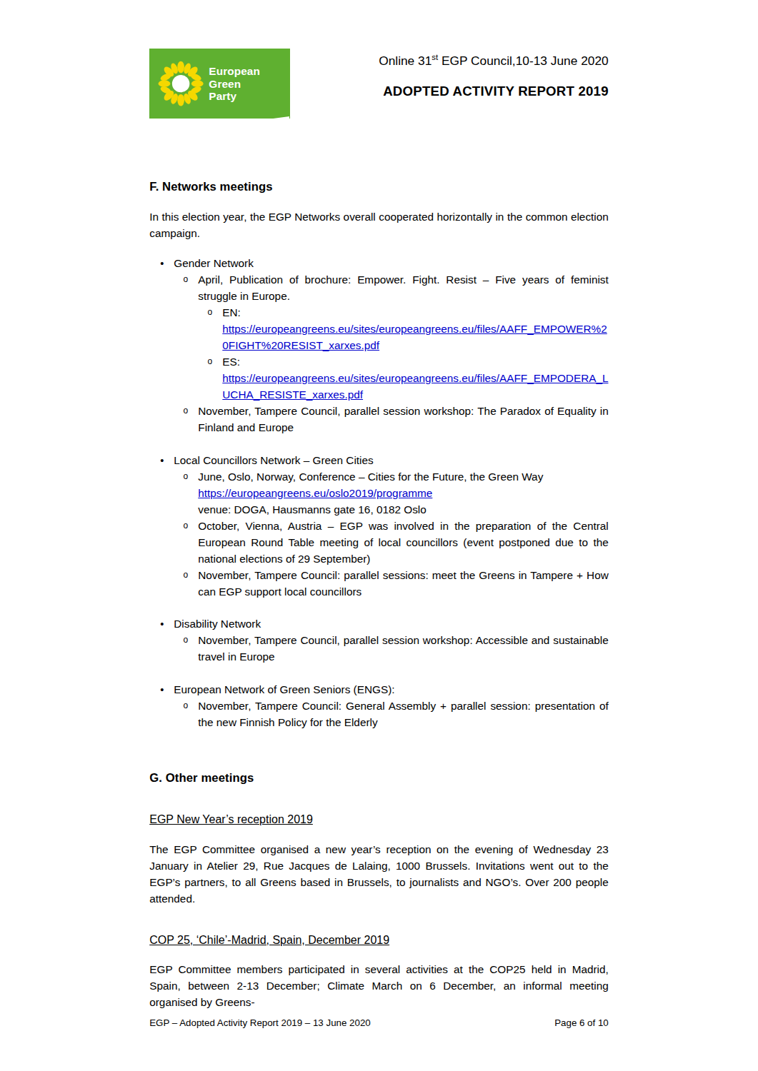European
Green
Party
Online 31st EGP Council,10-13 June 2020
ADOPTED ACTIVITY REPORT 2019
F. Networks meetings
In this election year, the EGP Networks overall cooperated horizontally in the common election campaign.
Gender Network
April, Publication of brochure: Empower. Fight. Resist – Five years of feminist struggle in Europe.
EN:
https://europeangreens.eu/sites/europeangreens.eu/files/AAFF_EMPOWER%20FIGHT%20RESIST_xarxes.pdf
ES:
https://europeangreens.eu/sites/europeangreens.eu/files/AAFF_EMPODERA_LUCHA_RESISTE_xarxes.pdf
November, Tampere Council, parallel session workshop: The Paradox of Equality in Finland and Europe
Local Councillors Network – Green Cities
June, Oslo, Norway, Conference – Cities for the Future, the Green Way
https://europeangreens.eu/oslo2019/programme
venue: DOGA, Hausmanns gate 16, 0182 Oslo
October, Vienna, Austria – EGP was involved in the preparation of the Central European Round Table meeting of local councillors (event postponed due to the national elections of 29 September)
November, Tampere Council: parallel sessions: meet the Greens in Tampere + How can EGP support local councillors
Disability Network
November, Tampere Council, parallel session workshop: Accessible and sustainable travel in Europe
European Network of Green Seniors (ENGS):
November, Tampere Council: General Assembly + parallel session: presentation of the new Finnish Policy for the Elderly
G. Other meetings
EGP New Year’s reception 2019
The EGP Committee organised a new year’s reception on the evening of Wednesday 23 January in Atelier 29, Rue Jacques de Lalaing, 1000 Brussels. Invitations went out to the EGP’s partners, to all Greens based in Brussels, to journalists and NGO’s. Over 200 people attended.
COP 25, ‘Chile’-Madrid, Spain, December 2019
EGP Committee members participated in several activities at the COP25 held in Madrid, Spain, between 2-13 December; Climate March on 6 December, an informal meeting organised by Greens-
EGP – Adopted Activity Report 2019 – 13 June 2020 Page 6 of 10